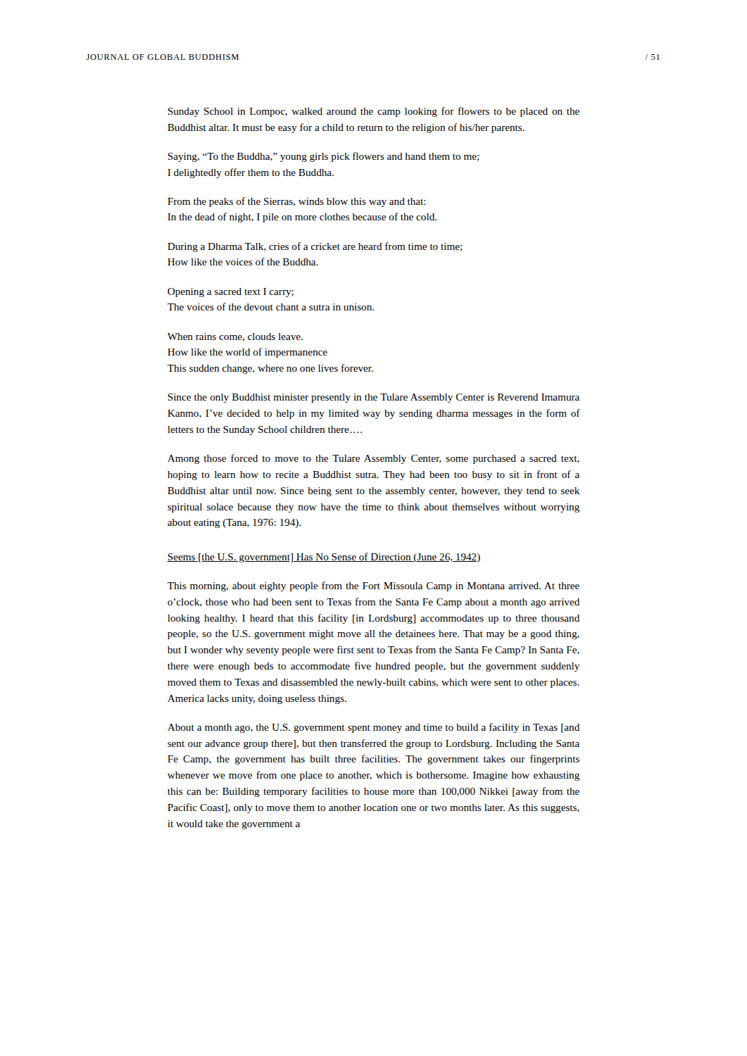Journal of Global Buddhism / 51
Sunday School in Lompoc, walked around the camp looking for flowers to be placed on the Buddhist altar. It must be easy for a child to return to the religion of his/her parents.
Saying, “To the Buddha,” young girls pick flowers and hand them to me;
I delightedly offer them to the Buddha.
From the peaks of the Sierras, winds blow this way and that:
In the dead of night, I pile on more clothes because of the cold.
During a Dharma Talk, cries of a cricket are heard from time to time;
How like the voices of the Buddha.
Opening a sacred text I carry;
The voices of the devout chant a sutra in unison.
When rains come, clouds leave.
How like the world of impermanence
This sudden change, where no one lives forever.
Since the only Buddhist minister presently in the Tulare Assembly Center is Reverend Imamura Kanmo, I’ve decided to help in my limited way by sending dharma messages in the form of letters to the Sunday School children there….
Among those forced to move to the Tulare Assembly Center, some purchased a sacred text, hoping to learn how to recite a Buddhist sutra. They had been too busy to sit in front of a Buddhist altar until now. Since being sent to the assembly center, however, they tend to seek spiritual solace because they now have the time to think about themselves without worrying about eating (Tana, 1976: 194).
Seems [the U.S. government] Has No Sense of Direction (June 26, 1942)
This morning, about eighty people from the Fort Missoula Camp in Montana arrived. At three o’clock, those who had been sent to Texas from the Santa Fe Camp about a month ago arrived looking healthy. I heard that this facility [in Lordsburg] accommodates up to three thousand people, so the U.S. government might move all the detainees here. That may be a good thing, but I wonder why seventy people were first sent to Texas from the Santa Fe Camp? In Santa Fe, there were enough beds to accommodate five hundred people, but the government suddenly moved them to Texas and disassembled the newly-built cabins, which were sent to other places. America lacks unity, doing useless things.
About a month ago, the U.S. government spent money and time to build a facility in Texas [and sent our advance group there], but then transferred the group to Lordsburg. Including the Santa Fe Camp, the government has built three facilities. The government takes our fingerprints whenever we move from one place to another, which is bothersome. Imagine how exhausting this can be: Building temporary facilities to house more than 100,000 Nikkei [away from the Pacific Coast], only to move them to another location one or two months later. As this suggests, it would take the government a